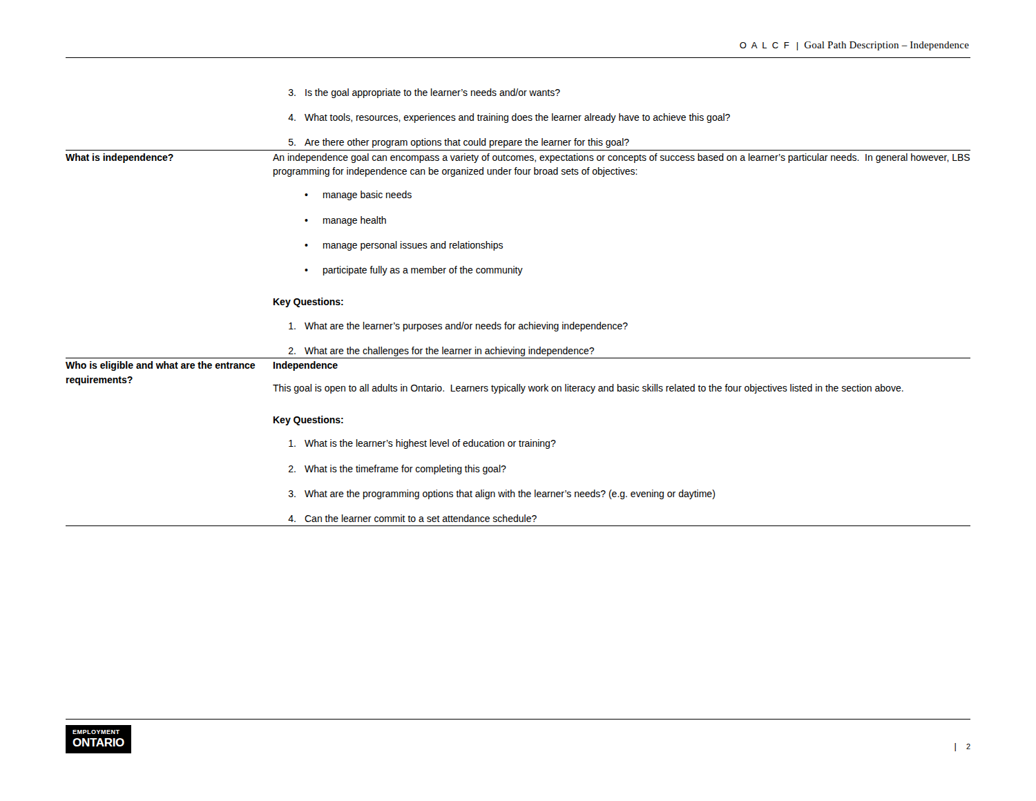O A L C F|Goal Path Description – Independence
| | 3. Is the goal appropriate to the learner’s needs and/or wants? 4. What tools, resources, experiences and training does the learner already have to achieve this goal? 5. Are there other program options that could prepare the learner for this goal? |
| What is independence? | An independence goal can encompass a variety of outcomes, expectations or concepts of success based on a learner’s particular needs. In general however, LBS programming for independence can be organized under four broad sets of objectives: manage basic needs manage health manage personal issues and relationships participate fully as a member of the community Key Questions: 1. What are the learner’s purposes and/or needs for achieving independence? 2. What are the challenges for the learner in achieving independence? |
| Who is eligible and what are the entrance requirements? | Independence This goal is open to all adults in Ontario. Learners typically work on literacy and basic skills related to the four objectives listed in the section above. Key Questions: 1. What is the learner’s highest level of education or training? 2. What is the timeframe for completing this goal? 3. What are the programming options that align with the learner’s needs? (e.g. evening or daytime) 4. Can the learner commit to a set attendance schedule? |
EMPLOYMENT ONTARIO
|2